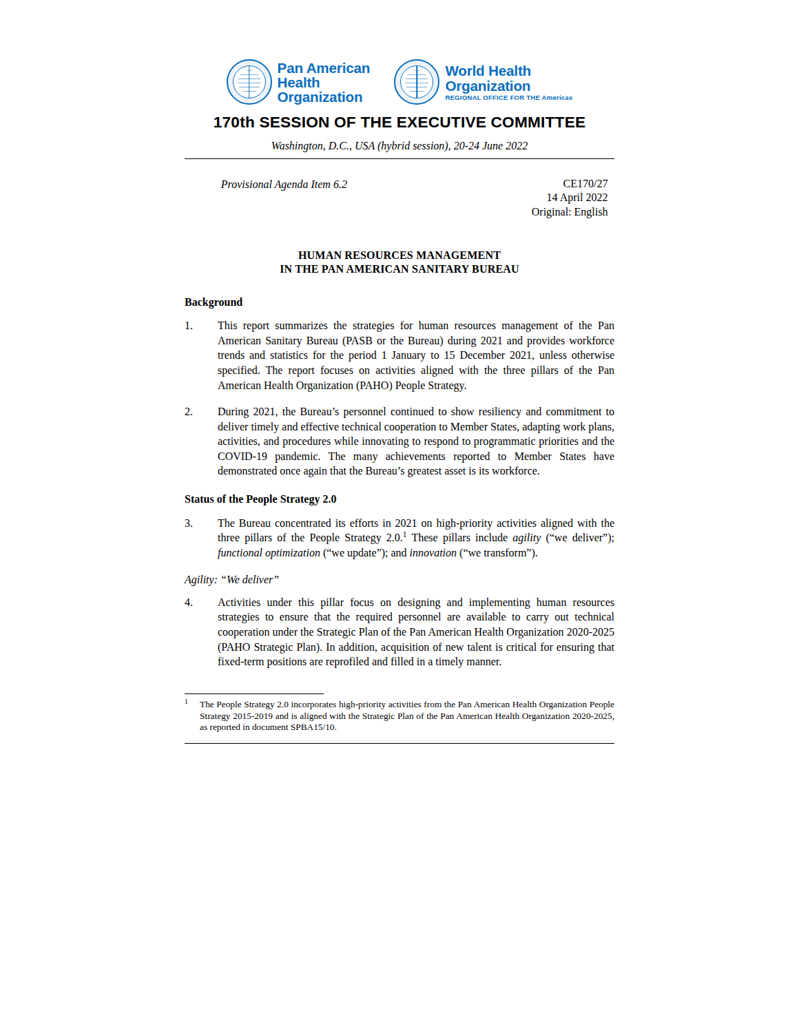Pan American
Health
Organization
World Health
Organization REGIONAL OFFICE FOR THE Americas
170th SESSION OF THE EXECUTIVE COMMITTEE
Washington, D.C., USA (hybrid session), 20-24 June 2022
Provisional Agenda Item 6.2
CE170/27
14 April 2022
Original: English
HUMAN RESOURCES MANAGEMENT
IN THE PAN AMERICAN SANITARY BUREAU
Background
1.
This report summarizes the strategies for human resources management of the Pan American Sanitary Bureau (PASB or the Bureau) during 2021 and provides workforce trends and statistics for the period 1 January to 15 December 2021, unless otherwise specified. The report focuses on activities aligned with the three pillars of the Pan American Health Organization (PAHO) People Strategy.
2.
During 2021, the Bureau’s personnel continued to show resiliency and commitment to deliver timely and effective technical cooperation to Member States, adapting work plans, activities, and procedures while innovating to respond to programmatic priorities and the COVID-19 pandemic. The many achievements reported to Member States have demonstrated once again that the Bureau’s greatest asset is its workforce.
Status of the People Strategy 2.0
3.
The Bureau concentrated its efforts in 2021 on high-priority activities aligned with the three pillars of the People Strategy 2.0.1 These pillars include agility (“we deliver”); functional optimization (“we update”); and innovation (“we transform”).
Agility: “We deliver”
4.
Activities under this pillar focus on designing and implementing human resources strategies to ensure that the required personnel are available to carry out technical cooperation under the Strategic Plan of the Pan American Health Organization 2020-2025 (PAHO Strategic Plan). In addition, acquisition of new talent is critical for ensuring that fixed-term positions are reprofiled and filled in a timely manner.
1
The People Strategy 2.0 incorporates high-priority activities from the Pan American Health Organization People Strategy 2015-2019 and is aligned with the Strategic Plan of the Pan American Health Organization 2020-2025, as reported in document SPBA15/10.